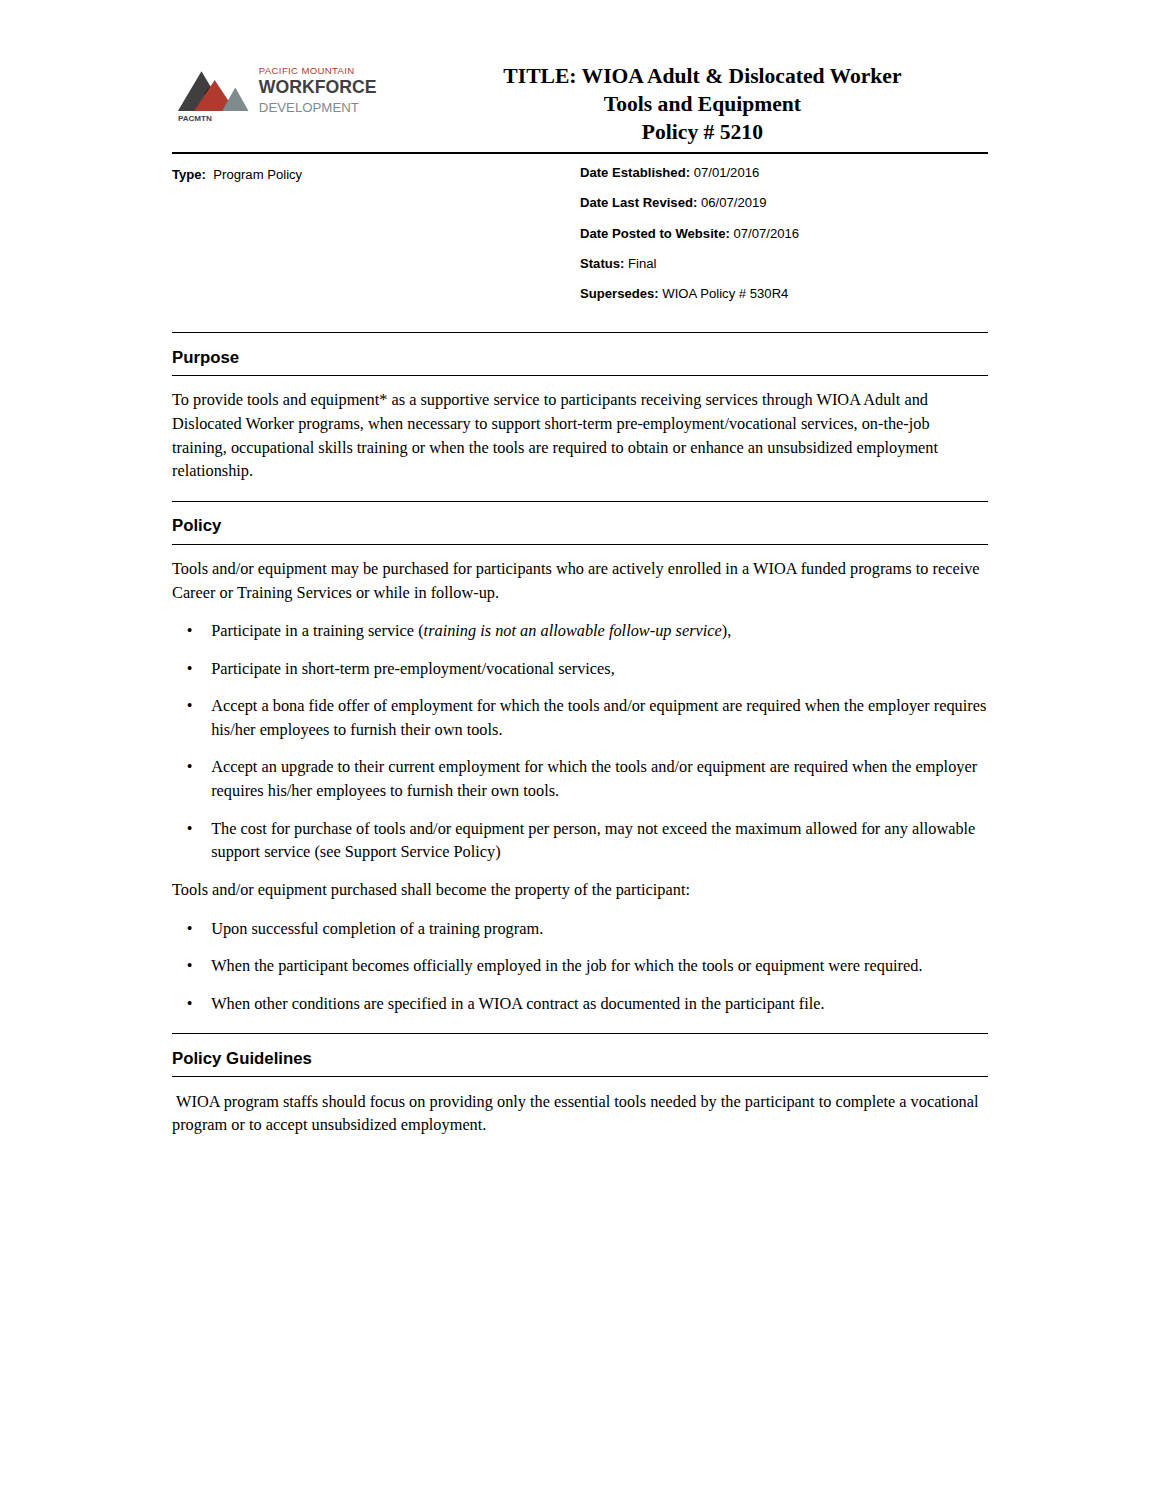PACIFIC MOUNTAIN WORKFORCE DEVELOPMENT PACMTN
TITLE: WIOA Adult & Dislocated Worker
Tools and Equipment
Policy # 5210
Type: Program Policy
Date Established: 07/01/2016
Date Last Revised: 06/07/2019
Date Posted to Website: 07/07/2016
Status: Final
Supersedes: WIOA Policy # 530R4
Purpose
To provide tools and equipment* as a supportive service to participants receiving services through WIOA Adult and Dislocated Worker programs, when necessary to support short-term pre-employment/vocational services, on-the-job training, occupational skills training or when the tools are required to obtain or enhance an unsubsidized employment relationship.
Policy
Tools and/or equipment may be purchased for participants who are actively enrolled in a WIOA funded programs to receive Career or Training Services or while in follow-up.
Participate in a training service (training is not an allowable follow-up service),
Participate in short-term pre-employment/vocational services,
Accept a bona fide offer of employment for which the tools and/or equipment are required when the employer requires his/her employees to furnish their own tools.
Accept an upgrade to their current employment for which the tools and/or equipment are required when the employer requires his/her employees to furnish their own tools.
The cost for purchase of tools and/or equipment per person, may not exceed the maximum allowed for any allowable support service (see Support Service Policy)
Tools and/or equipment purchased shall become the property of the participant:
Upon successful completion of a training program.
When the participant becomes officially employed in the job for which the tools or equipment were required.
When other conditions are specified in a WIOA contract as documented in the participant file.
Policy Guidelines
WIOA program staffs should focus on providing only the essential tools needed by the participant to complete a vocational program or to accept unsubsidized employment.